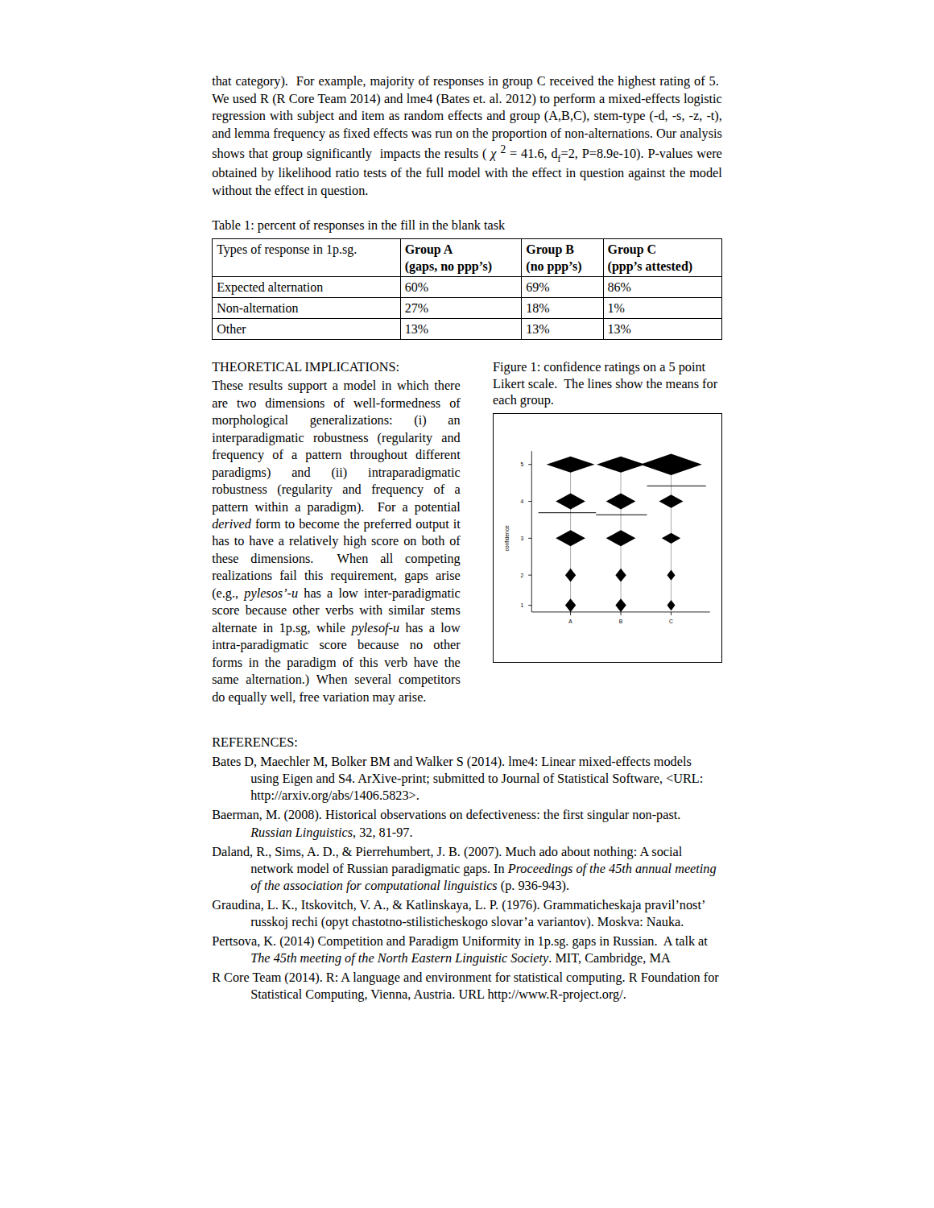that category). For example, majority of responses in group C received the highest rating of 5. We used R (R Core Team 2014) and lme4 (Bates et. al. 2012) to perform a mixed-effects logistic regression with subject and item as random effects and group (A,B,C), stem-type (-d, -s, -z, -t), and lemma frequency as fixed effects was run on the proportion of non-alternations. Our analysis shows that group significantly impacts the results ( χ 2 = 41.6, df=2, P=8.9e-10). P-values were obtained by likelihood ratio tests of the full model with the effect in question against the model without the effect in question.
Table 1: percent of responses in the fill in the blank task
| Types of response in 1p.sg. | Group A (gaps, no ppp’s) | Group B (no ppp’s) | Group C (ppp’s attested) |
| Expected alternation | 60% | 69% | 86% |
| Non-alternation | 27% | 18% | 1% |
| Other | 13% | 13% | 13% |
THEORETICAL IMPLICATIONS:
These results support a model in which there are two dimensions of well-formedness of morphological generalizations: (i) an interparadigmatic robustness (regularity and frequency of a pattern throughout different paradigms) and (ii) intraparadigmatic robustness (regularity and frequency of a pattern within a paradigm). For a potential derived form to become the preferred output it has to have a relatively high score on both of these dimensions. When all competing realizations fail this requirement, gaps arise (e.g., pylesos’-u has a low inter-paradigmatic score because other verbs with similar stems alternate in 1p.sg, while pylesof-u has a low intra-paradigmatic score because no other forms in the paradigm of this verb have the same alternation.) When several competitors do equally well, free variation may arise.
Figure 1: confidence ratings on a 5 point Likert scale. The lines show the means for each group.
5 4 3 2 1 confidence A B C
REFERENCES:
Bates D, Maechler M, Bolker BM and Walker S (2014). lme4: Linear mixed-effects models using Eigen and S4. ArXive-print; submitted to Journal of Statistical Software, <URL: http://arxiv.org/abs/1406.5823>.
Baerman, M. (2008). Historical observations on defectiveness: the first singular non-past. Russian Linguistics, 32, 81-97.
Daland, R., Sims, A. D., & Pierrehumbert, J. B. (2007). Much ado about nothing: A social network model of Russian paradigmatic gaps. In Proceedings of the 45th annual meeting of the association for computational linguistics (p. 936-943).
Graudina, L. K., Itskovitch, V. A., & Katlinskaya, L. P. (1976). Grammaticheskaja pravil’nost’ russkoj rechi (opyt chastotno-stilisticheskogo slovar’a variantov). Moskva: Nauka.
Pertsova, K. (2014) Competition and Paradigm Uniformity in 1p.sg. gaps in Russian. A talk at The 45th meeting of the North Eastern Linguistic Society. MIT, Cambridge, MA
R Core Team (2014). R: A language and environment for statistical computing. R Foundation for Statistical Computing, Vienna, Austria. URL http://www.R-project.org/.